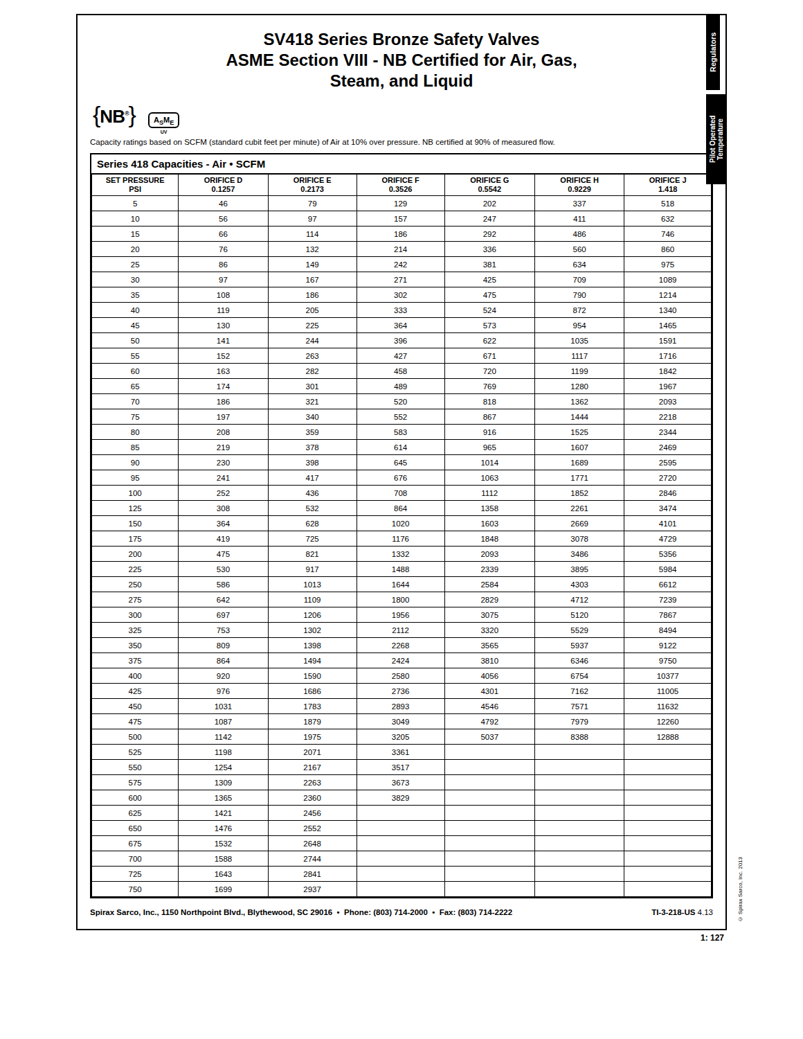Regulators
Pilot Operated
Temperature
SV418 Series Bronze Safety Valves
ASME Section VIII - NB Certified for Air, Gas,
Steam, and Liquid
{NB®}
ASMEUV
Capacity ratings based on SCFM (standard cubit feet per minute) of Air at 10% over pressure. NB certified at 90% of measured flow.
Series 418 Capacities - Air • SCFM
| SET PRESSURE PSI | ORIFICE D 0.1257 | ORIFICE E 0.2173 | ORIFICE F 0.3526 | ORIFICE G 0.5542 | ORIFICE H 0.9229 | ORIFICE J 1.418 |
| --- | --- | --- | --- | --- | --- | --- |
| 5 | 46 | 79 | 129 | 202 | 337 | 518 |
| 10 | 56 | 97 | 157 | 247 | 411 | 632 |
| 15 | 66 | 114 | 186 | 292 | 486 | 746 |
| 20 | 76 | 132 | 214 | 336 | 560 | 860 |
| 25 | 86 | 149 | 242 | 381 | 634 | 975 |
| 30 | 97 | 167 | 271 | 425 | 709 | 1089 |
| 35 | 108 | 186 | 302 | 475 | 790 | 1214 |
| 40 | 119 | 205 | 333 | 524 | 872 | 1340 |
| 45 | 130 | 225 | 364 | 573 | 954 | 1465 |
| 50 | 141 | 244 | 396 | 622 | 1035 | 1591 |
| 55 | 152 | 263 | 427 | 671 | 1117 | 1716 |
| 60 | 163 | 282 | 458 | 720 | 1199 | 1842 |
| 65 | 174 | 301 | 489 | 769 | 1280 | 1967 |
| 70 | 186 | 321 | 520 | 818 | 1362 | 2093 |
| 75 | 197 | 340 | 552 | 867 | 1444 | 2218 |
| 80 | 208 | 359 | 583 | 916 | 1525 | 2344 |
| 85 | 219 | 378 | 614 | 965 | 1607 | 2469 |
| 90 | 230 | 398 | 645 | 1014 | 1689 | 2595 |
| 95 | 241 | 417 | 676 | 1063 | 1771 | 2720 |
| 100 | 252 | 436 | 708 | 1112 | 1852 | 2846 |
| 125 | 308 | 532 | 864 | 1358 | 2261 | 3474 |
| 150 | 364 | 628 | 1020 | 1603 | 2669 | 4101 |
| 175 | 419 | 725 | 1176 | 1848 | 3078 | 4729 |
| 200 | 475 | 821 | 1332 | 2093 | 3486 | 5356 |
| 225 | 530 | 917 | 1488 | 2339 | 3895 | 5984 |
| 250 | 586 | 1013 | 1644 | 2584 | 4303 | 6612 |
| 275 | 642 | 1109 | 1800 | 2829 | 4712 | 7239 |
| 300 | 697 | 1206 | 1956 | 3075 | 5120 | 7867 |
| 325 | 753 | 1302 | 2112 | 3320 | 5529 | 8494 |
| 350 | 809 | 1398 | 2268 | 3565 | 5937 | 9122 |
| 375 | 864 | 1494 | 2424 | 3810 | 6346 | 9750 |
| 400 | 920 | 1590 | 2580 | 4056 | 6754 | 10377 |
| 425 | 976 | 1686 | 2736 | 4301 | 7162 | 11005 |
| 450 | 1031 | 1783 | 2893 | 4546 | 7571 | 11632 |
| 475 | 1087 | 1879 | 3049 | 4792 | 7979 | 12260 |
| 500 | 1142 | 1975 | 3205 | 5037 | 8388 | 12888 |
| 525 | 1198 | 2071 | 3361 | | | |
| 550 | 1254 | 2167 | 3517 | | | |
| 575 | 1309 | 2263 | 3673 | | | |
| 600 | 1365 | 2360 | 3829 | | | |
| 625 | 1421 | 2456 | | | | |
| 650 | 1476 | 2552 | | | | |
| 675 | 1532 | 2648 | | | | |
| 700 | 1588 | 2744 | | | | |
| 725 | 1643 | 2841 | | | | |
| 750 | 1699 | 2937 | | | | |
Spirax Sarco, Inc., 1150 Northpoint Blvd., Blythewood, SC 29016 • Phone: (803) 714-2000 • Fax: (803) 714-2222
TI-3-218-US 4.13
© Spirax Sarco, Inc. 2013
1: 127